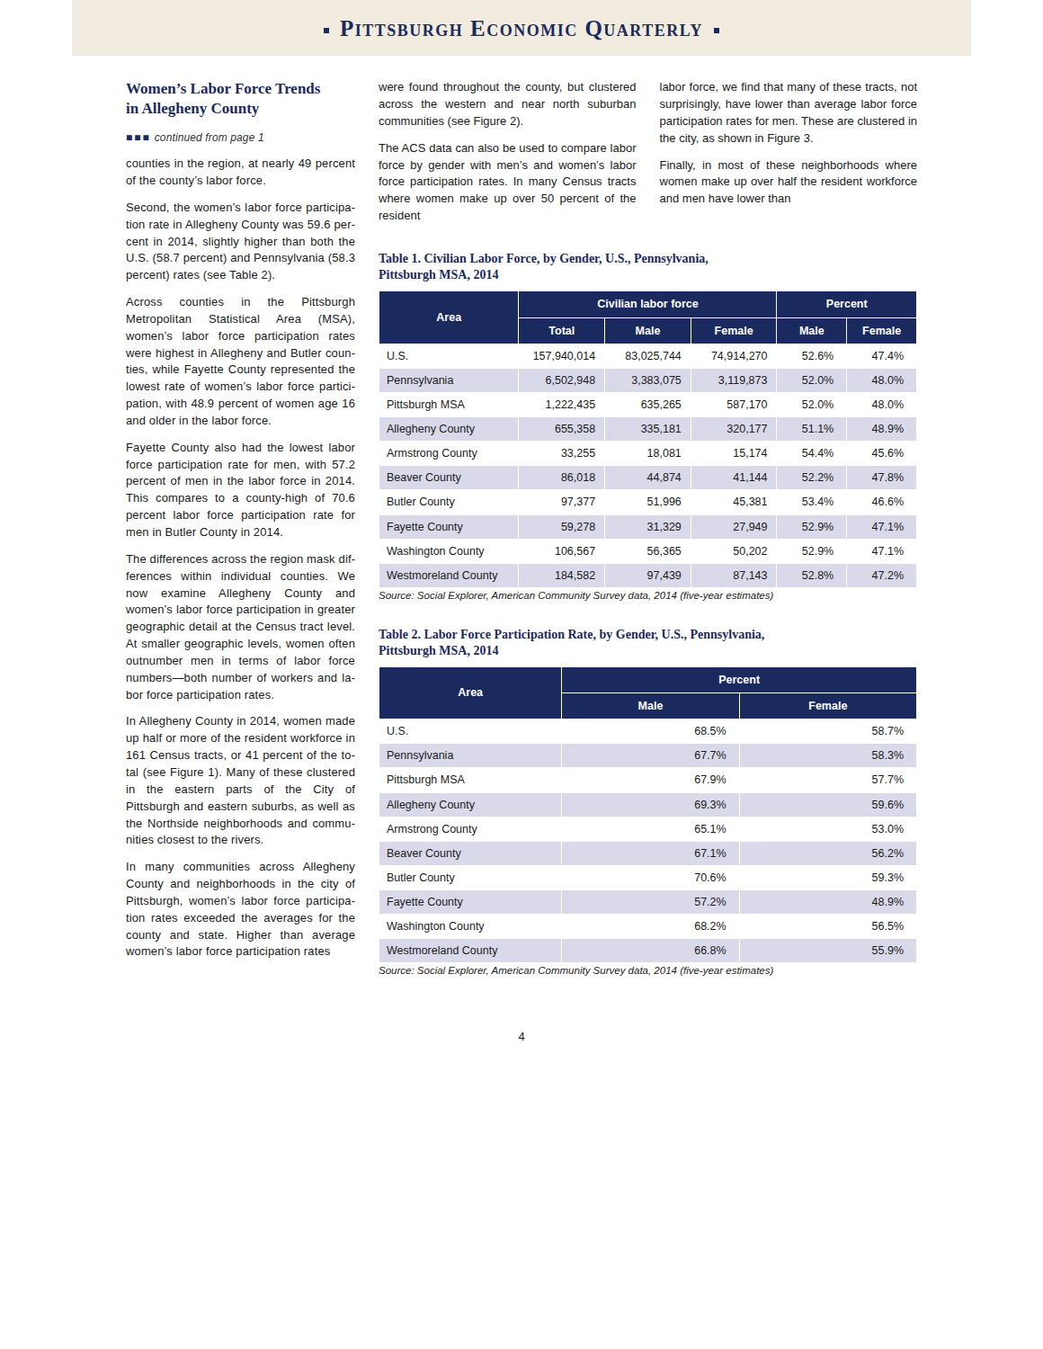Pittsburgh Economic Quarterly
Women’s Labor Force Trends
in Allegheny County
■■■continued from page 1
counties in the region, at nearly 49 percent of the county’s labor force.
Second, the women’s labor force participation rate in Allegheny County was 59.6 percent in 2014, slightly higher than both the U.S. (58.7 percent) and Pennsylvania (58.3 percent) rates (see Table 2).
Across counties in the Pittsburgh Metropolitan Statistical Area (MSA), women’s labor force participation rates were highest in Allegheny and Butler counties, while Fayette County represented the lowest rate of women’s labor force participation, with 48.9 percent of women age 16 and older in the labor force.
Fayette County also had the lowest labor force participation rate for men, with 57.2 percent of men in the labor force in 2014. This compares to a county-high of 70.6 percent labor force participation rate for men in Butler County in 2014.
The differences across the region mask differences within individual counties. We now examine Allegheny County and women’s labor force participation in greater geographic detail at the Census tract level. At smaller geographic levels, women often outnumber men in terms of labor force numbers—both number of workers and labor force participation rates.
In Allegheny County in 2014, women made up half or more of the resident workforce in 161 Census tracts, or 41 percent of the total (see Figure 1). Many of these clustered in the eastern parts of the City of Pittsburgh and eastern suburbs, as well as the Northside neighborhoods and communities closest to the rivers.
In many communities across Allegheny County and neighborhoods in the city of Pittsburgh, women’s labor force participation rates exceeded the averages for the county and state. Higher than average women’s labor force participation rates
were found throughout the county, but clustered across the western and near north suburban communities (see Figure 2).
The ACS data can also be used to compare labor force by gender with men’s and women’s labor force participation rates. In many Census tracts where women make up over 50 percent of the resident
labor force, we find that many of these tracts, not surprisingly, have lower than average labor force participation rates for men. These are clustered in the city, as shown in Figure 3.
Finally, in most of these neighborhoods where women make up over half the resident workforce and men have lower than
Table 1. Civilian Labor Force, by Gender, U.S., Pennsylvania,
Pittsburgh MSA, 2014
| Area | Civilian labor force | Percent |
| --- | --- | --- |
| Total | Male | Female | Male | Female |
| U.S. | 157,940,014 | 83,025,744 | 74,914,270 | 52.6% | 47.4% |
| Pennsylvania | 6,502,948 | 3,383,075 | 3,119,873 | 52.0% | 48.0% |
| Pittsburgh MSA | 1,222,435 | 635,265 | 587,170 | 52.0% | 48.0% |
| Allegheny County | 655,358 | 335,181 | 320,177 | 51.1% | 48.9% |
| Armstrong County | 33,255 | 18,081 | 15,174 | 54.4% | 45.6% |
| Beaver County | 86,018 | 44,874 | 41,144 | 52.2% | 47.8% |
| Butler County | 97,377 | 51,996 | 45,381 | 53.4% | 46.6% |
| Fayette County | 59,278 | 31,329 | 27,949 | 52.9% | 47.1% |
| Washington County | 106,567 | 56,365 | 50,202 | 52.9% | 47.1% |
| Westmoreland County | 184,582 | 97,439 | 87,143 | 52.8% | 47.2% |
Source: Social Explorer, American Community Survey data, 2014 (five-year estimates)
Table 2. Labor Force Participation Rate, by Gender, U.S., Pennsylvania,
Pittsburgh MSA, 2014
| Area | Percent |
| --- | --- |
| Male | Female |
| U.S. | 68.5% | 58.7% |
| Pennsylvania | 67.7% | 58.3% |
| Pittsburgh MSA | 67.9% | 57.7% |
| Allegheny County | 69.3% | 59.6% |
| Armstrong County | 65.1% | 53.0% |
| Beaver County | 67.1% | 56.2% |
| Butler County | 70.6% | 59.3% |
| Fayette County | 57.2% | 48.9% |
| Washington County | 68.2% | 56.5% |
| Westmoreland County | 66.8% | 55.9% |
Source: Social Explorer, American Community Survey data, 2014 (five-year estimates)
4